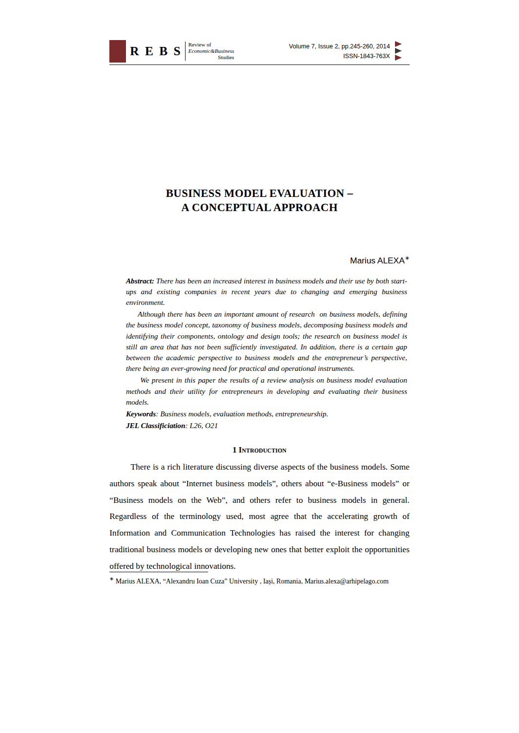R E B S
Review of Economic&Business Studies
Volume 7, Issue 2, pp.245-260, 2014 ISSN-1843-763X
BUSINESS MODEL EVALUATION –
A CONCEPTUAL APPROACH
Marius ALEXA∗
Abstract: There has been an increased interest in business models and their use by both start-ups and existing companies in recent years due to changing and emerging business environment.
Although there has been an important amount of research on business models, defining the business model concept, taxonomy of business models, decomposing business models and identifying their components, ontology and design tools; the research on business model is still an area that has not been sufficiently investigated. In addition, there is a certain gap between the academic perspective to business models and the entrepreneur’s perspective, there being an ever-growing need for practical and operational instruments.
We present in this paper the results of a review analysis on business model evaluation methods and their utility for entrepreneurs in developing and evaluating their business models.
Keywords: Business models, evaluation methods, entrepreneurship.
JEL Classificiation: L26, O21
1 Introduction
There is a rich literature discussing diverse aspects of the business models. Some authors speak about “Internet business models”, others about “e-Business models” or “Business models on the Web”, and others refer to business models in general. Regardless of the terminology used, most agree that the accelerating growth of Information and Communication Technologies has raised the interest for changing traditional business models or developing new ones that better exploit the opportunities offered by technological innovations.
∗ Marius ALEXA, “Alexandru Ioan Cuza” University , Iași, Romania, Marius.alexa@arhipelago.com